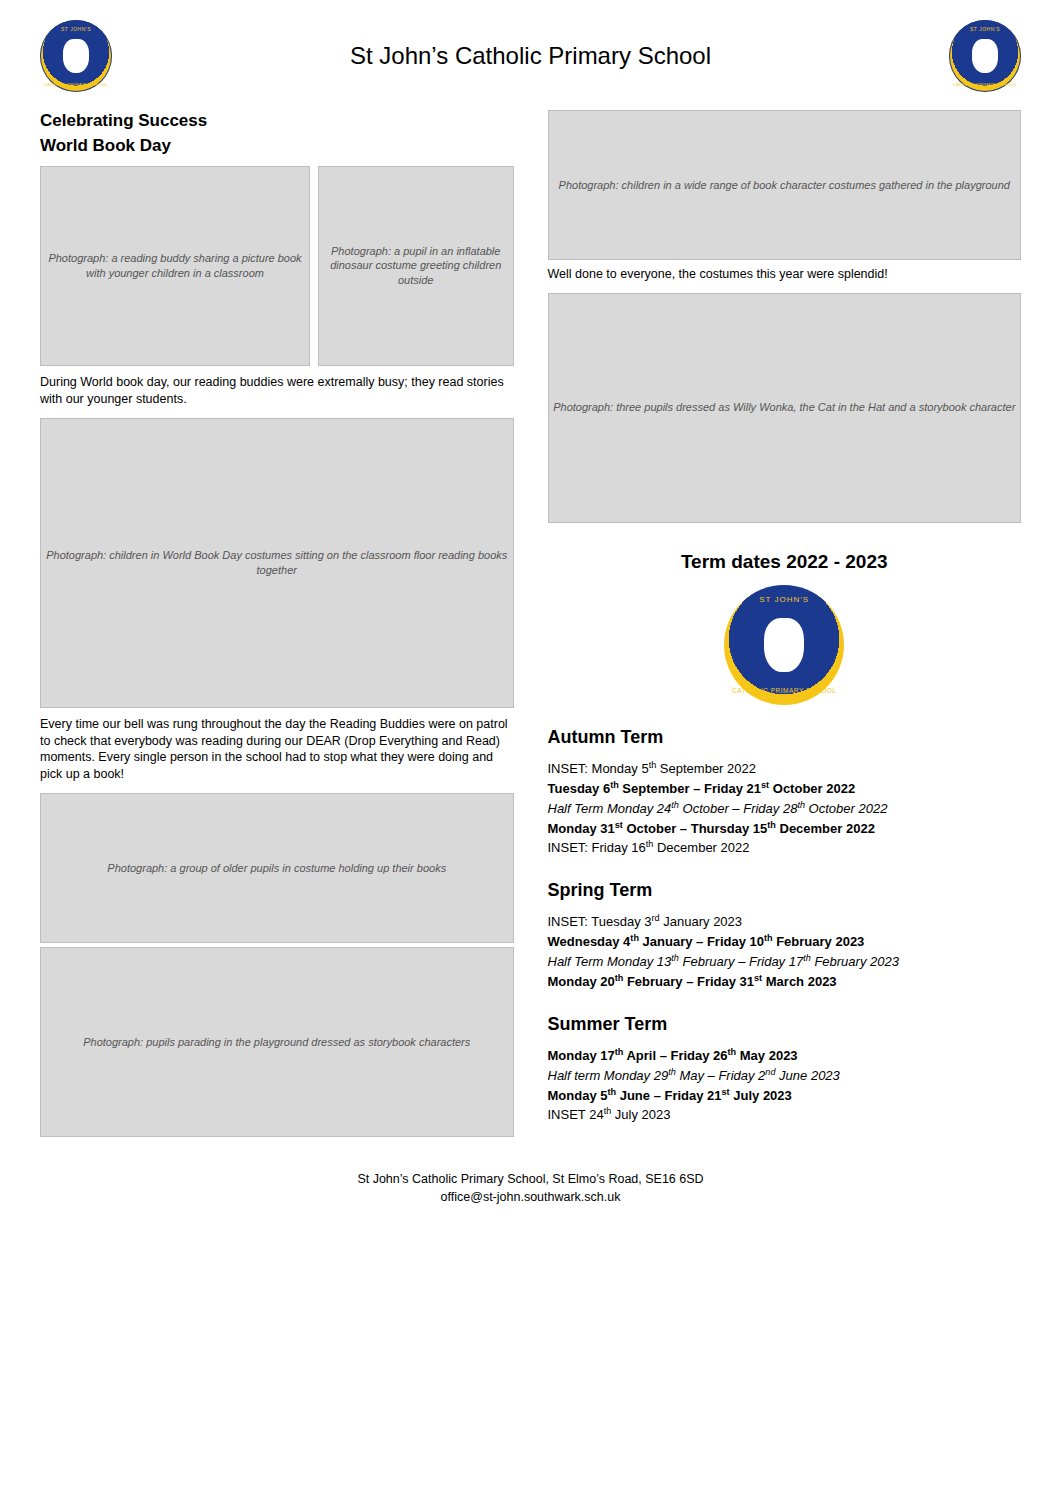St John’s Catholic Primary School
Celebrating Success
World Book Day
Photograph: a reading buddy sharing a picture book with younger children in a classroom
Photograph: a pupil in an inflatable dinosaur costume greeting children outside
During World book day, our reading buddies were extremally busy; they read stories with our younger students.
Photograph: children in World Book Day costumes sitting on the classroom floor reading books together
Every time our bell was rung throughout the day the Reading Buddies were on patrol to check that everybody was reading during our DEAR (Drop Everything and Read) moments. Every single person in the school had to stop what they were doing and pick up a book!
Photograph: a group of older pupils in costume holding up their books
Photograph: pupils parading in the playground dressed as storybook characters
Photograph: children in a wide range of book character costumes gathered in the playground
Well done to everyone, the costumes this year were splendid!
Photograph: three pupils dressed as Willy Wonka, the Cat in the Hat and a storybook character
Term dates 2022 - 2023
Autumn Term
INSET: Monday 5th September 2022
Tuesday 6th September – Friday 21st October 2022
Half Term Monday 24th October – Friday 28th October 2022
Monday 31st October – Thursday 15th December 2022
INSET: Friday 16th December 2022
Spring Term
INSET: Tuesday 3rd January 2023
Wednesday 4th January – Friday 10th February 2023
Half Term Monday 13th February – Friday 17th February 2023
Monday 20th February – Friday 31st March 2023
Summer Term
Monday 17th April – Friday 26th May 2023
Half term Monday 29th May – Friday 2nd June 2023
Monday 5th June – Friday 21st July 2023
INSET 24th July 2023
St John’s Catholic Primary School, St Elmo’s Road, SE16 6SD
office@st-john.southwark.sch.uk